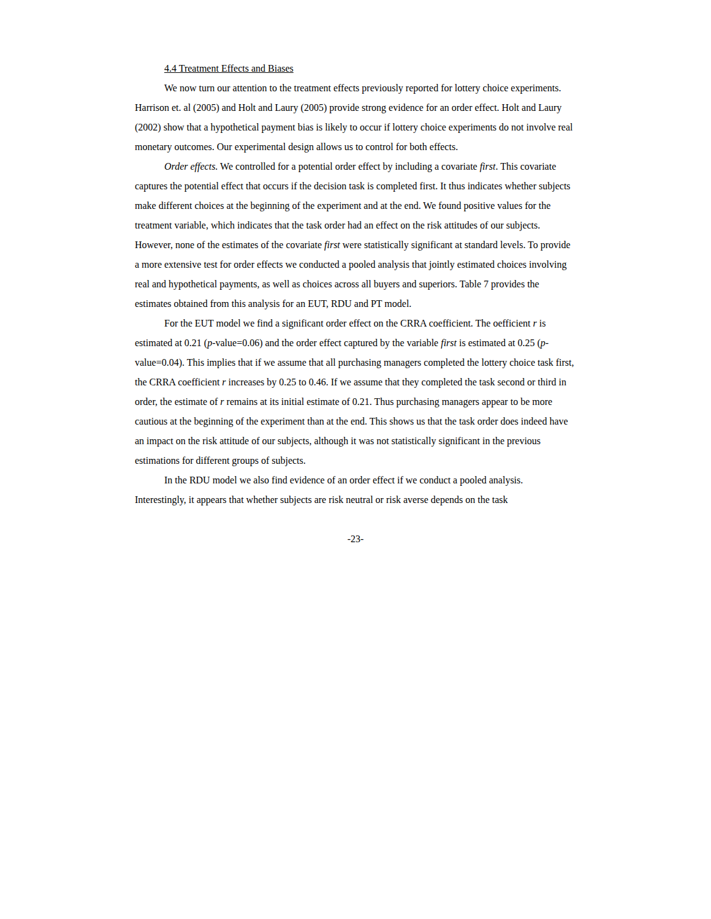4.4 Treatment Effects and Biases
We now turn our attention to the treatment effects previously reported for lottery choice experiments. Harrison et. al (2005) and Holt and Laury (2005) provide strong evidence for an order effect. Holt and Laury (2002) show that a hypothetical payment bias is likely to occur if lottery choice experiments do not involve real monetary outcomes. Our experimental design allows us to control for both effects.
Order effects. We controlled for a potential order effect by including a covariate first. This covariate captures the potential effect that occurs if the decision task is completed first. It thus indicates whether subjects make different choices at the beginning of the experiment and at the end. We found positive values for the treatment variable, which indicates that the task order had an effect on the risk attitudes of our subjects. However, none of the estimates of the covariate first were statistically significant at standard levels. To provide a more extensive test for order effects we conducted a pooled analysis that jointly estimated choices involving real and hypothetical payments, as well as choices across all buyers and superiors. Table 7 provides the estimates obtained from this analysis for an EUT, RDU and PT model.
For the EUT model we find a significant order effect on the CRRA coefficient. The oefficient r is estimated at 0.21 (p-value=0.06) and the order effect captured by the variable first is estimated at 0.25 (p-value=0.04). This implies that if we assume that all purchasing managers completed the lottery choice task first, the CRRA coefficient r increases by 0.25 to 0.46. If we assume that they completed the task second or third in order, the estimate of r remains at its initial estimate of 0.21. Thus purchasing managers appear to be more cautious at the beginning of the experiment than at the end. This shows us that the task order does indeed have an impact on the risk attitude of our subjects, although it was not statistically significant in the previous estimations for different groups of subjects.
In the RDU model we also find evidence of an order effect if we conduct a pooled analysis. Interestingly, it appears that whether subjects are risk neutral or risk averse depends on the task
-23-